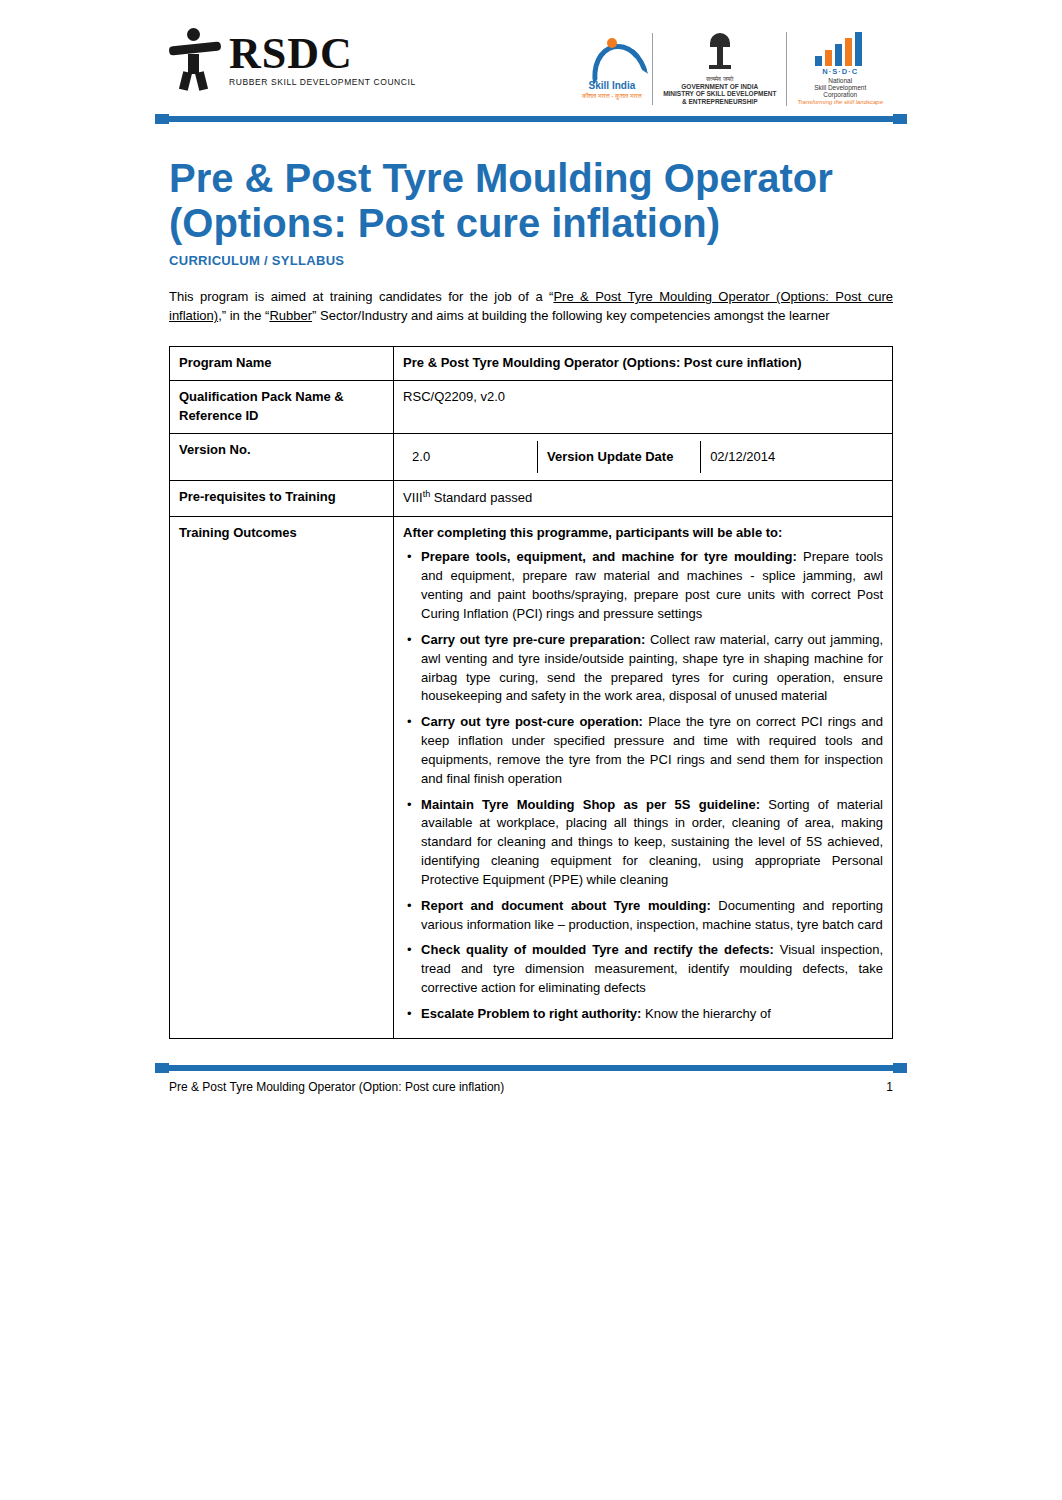RSDC
RUBBER SKILL DEVELOPMENT COUNCIL
Skill India
कौशल भारत - कुशल भारत
सत्यमेव जयते
GOVERNMENT OF INDIA
MINISTRY OF SKILL DEVELOPMENT
& ENTREPRENEURSHIP
N·S·D·C
National
Skill Development
Corporation
Transforming the skill landscape
Pre & Post Tyre Moulding Operator (Options: Post cure inflation)
CURRICULUM / SYLLABUS
This program is aimed at training candidates for the job of a “Pre & Post Tyre Moulding Operator (Options: Post cure inflation),” in the “Rubber” Sector/Industry and aims at building the following key competencies amongst the learner
| Program Name | Pre & Post Tyre Moulding Operator (Options: Post cure inflation) |
| Qualification Pack Name & Reference ID | RSC/Q2209, v2.0 |
| Version No. | / 2.0 / Version Update Date / 02/12/2014 / |
| Pre-requisites to Training | VIII th Standard passed |
| Training Outcomes | After completing this programme, participants will be able to: Prepare tools, equipment, and machine for tyre moulding: Prepare tools and equipment, prepare raw material and machines - splice jamming, awl venting and paint booths/spraying, prepare post cure units with correct Post Curing Inflation (PCI) rings and pressure settings Carry out tyre pre-cure preparation: Collect raw material, carry out jamming, awl venting and tyre inside/outside painting, shape tyre in shaping machine for airbag type curing, send the prepared tyres for curing operation, ensure housekeeping and safety in the work area, disposal of unused material Carry out tyre post-cure operation: Place the tyre on correct PCI rings and keep inflation under specified pressure and time with required tools and equipments, remove the tyre from the PCI rings and send them for inspection and final finish operation Maintain Tyre Moulding Shop as per 5S guideline: Sorting of material available at workplace, placing all things in order, cleaning of area, making standard for cleaning and things to keep, sustaining the level of 5S achieved, identifying cleaning equipment for cleaning, using appropriate Personal Protective Equipment (PPE) while cleaning Report and document about Tyre moulding: Documenting and reporting various information like – production, inspection, machine status, tyre batch card Check quality of moulded Tyre and rectify the defects: Visual inspection, tread and tyre dimension measurement, identify moulding defects, take corrective action for eliminating defects Escalate Problem to right authority: Know the hierarchy of |
Pre & Post Tyre Moulding Operator (Option: Post cure inflation)
1